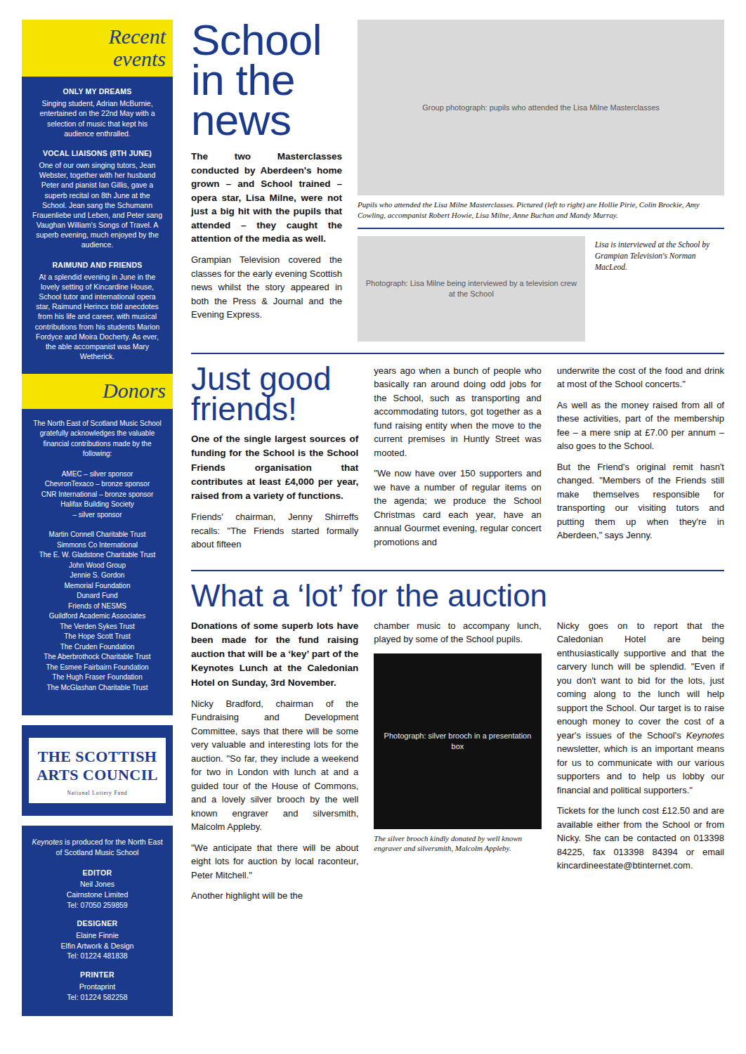Recent
events
Only My Dreams
Singing student, Adrian McBurnie, entertained on the 22nd May with a selection of music that kept his audience enthralled.
Vocal Liaisons (8th June)
One of our own singing tutors, Jean Webster, together with her husband Peter and pianist Ian Gillis, gave a superb recital on 8th June at the School. Jean sang the Schumann Frauenliebe und Leben, and Peter sang Vaughan William's Songs of Travel. A superb evening, much enjoyed by the audience.
Raimund and Friends
At a splendid evening in June in the lovely setting of Kincardine House, School tutor and international opera star, Raimund Herincx told anecdotes from his life and career, with musical contributions from his students Marion Fordyce and Moira Docherty. As ever, the able accompanist was Mary Wetherick.
Donors
The North East of Scotland Music School gratefully acknowledges the valuable financial contributions made by the following:
AMEC – silver sponsor
ChevronTexaco – bronze sponsor
CNR International – bronze sponsor
Halifax Building Society
– silver sponsor
Martin Connell Charitable Trust
Simmons Co International
The E. W. Gladstone Charitable Trust
John Wood Group
Jennie S. Gordon
Memorial Foundation
Dunard Fund
Friends of NESMS
Guildford Academic Associates
The Verden Sykes Trust
The Hope Scott Trust
The Cruden Foundation
The Aberbrothock Charitable Trust
The Esmee Fairbairn Foundation
The Hugh Fraser Foundation
The McGlashan Charitable Trust
THE SCOTTISH ARTS COUNCIL National Lottery Fund
Keynotes is produced for the North East of Scotland Music School
Editor
Neil Jones
Cairnstone Limited
Tel: 07050 259859
Designer
Elaine Finnie
Elfin Artwork & Design
Tel: 01224 481838
Printer
Prontaprint
Tel: 01224 582258
School
in the
news
The two Masterclasses conducted by Aberdeen's home grown – and School trained – opera star, Lisa Milne, were not just a big hit with the pupils that attended – they caught the attention of the media as well.
Grampian Television covered the classes for the early evening Scottish news whilst the story appeared in both the Press & Journal and the Evening Express.
Group photograph: pupils who attended the Lisa Milne Masterclasses
Pupils who attended the Lisa Milne Masterclasses. Pictured (left to right) are Hollie Pirie, Colin Brockie, Amy Cowling, accompanist Robert Howie, Lisa Milne, Anne Buchan and Mandy Murray.
Photograph: Lisa Milne being interviewed by a television crew at the School
Lisa is interviewed at the School by Grampian Television's Norman MacLeod.
Just good
friends!
One of the single largest sources of funding for the School is the School Friends organisation that contributes at least £4,000 per year, raised from a variety of functions.
Friends' chairman, Jenny Shirreffs recalls: "The Friends started formally about fifteen
years ago when a bunch of people who basically ran around doing odd jobs for the School, such as transporting and accommodating tutors, got together as a fund raising entity when the move to the current premises in Huntly Street was mooted.
"We now have over 150 supporters and we have a number of regular items on the agenda; we produce the School Christmas card each year, have an annual Gourmet evening, regular concert promotions and
underwrite the cost of the food and drink at most of the School concerts."
As well as the money raised from all of these activities, part of the membership fee – a mere snip at £7.00 per annum – also goes to the School.
But the Friend's original remit hasn't changed. "Members of the Friends still make themselves responsible for transporting our visiting tutors and putting them up when they're in Aberdeen," says Jenny.
What a ‘lot’ for the auction
Donations of some superb lots have been made for the fund raising auction that will be a ‘key’ part of the Keynotes Lunch at the Caledonian Hotel on Sunday, 3rd November.
Nicky Bradford, chairman of the Fundraising and Development Committee, says that there will be some very valuable and interesting lots for the auction. "So far, they include a weekend for two in London with lunch at and a guided tour of the House of Commons, and a lovely silver brooch by the well known engraver and silversmith, Malcolm Appleby.
"We anticipate that there will be about eight lots for auction by local raconteur, Peter Mitchell."
Another highlight will be the
chamber music to accompany lunch, played by some of the School pupils.
Photograph: silver brooch in a presentation box
The silver brooch kindly donated by well known engraver and silversmith, Malcolm Appleby.
Nicky goes on to report that the Caledonian Hotel are being enthusiastically supportive and that the carvery lunch will be splendid. "Even if you don't want to bid for the lots, just coming along to the lunch will help support the School. Our target is to raise enough money to cover the cost of a year's issues of the School's Keynotes newsletter, which is an important means for us to communicate with our various supporters and to help us lobby our financial and political supporters."
Tickets for the lunch cost £12.50 and are available either from the School or from Nicky. She can be contacted on 013398 84225, fax 013398 84394 or email kincardineestate@btinternet.com.